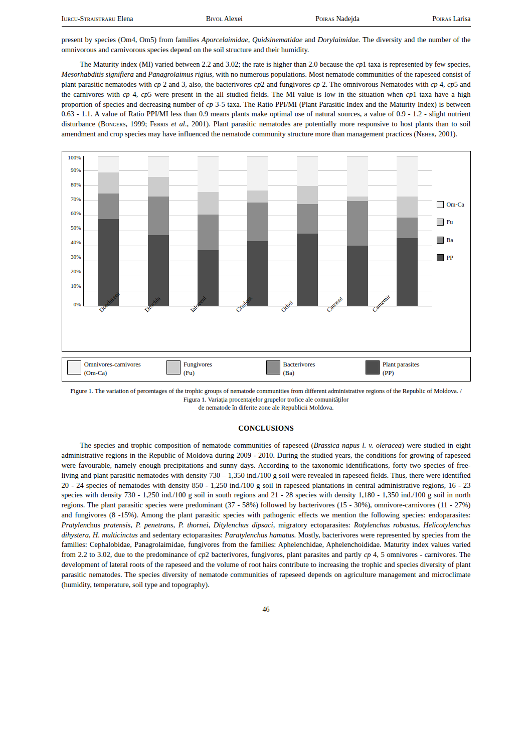Iurcu-Straistraru Elena Bivol Alexei Poiras Nadejda Poiras Larisa
present by species (Om4, Om5) from families Aporcelaimidae, Quidsinematidae and Dorylaimidae. The diversity and the number of the omnivorous and carnivorous species depend on the soil structure and their humidity.
The Maturity index (MI) varied between 2.2 and 3.02; the rate is higher than 2.0 because the cp1 taxa is represented by few species, Mesorhabditis signifiera and Panagrolaimus rigius, with no numerous populations. Most nematode communities of the rapeseed consist of plant parasitic nematodes with cp 2 and 3, also, the bacterivores cp2 and fungivores cp 2. The omnivorous Nematodes with cp 4, cp5 and the carnivores with cp 4, cp5 were present in the all studied fields. The MI value is low in the situation when cp1 taxa have a high proportion of species and decreasing number of cp 3-5 taxa. The Ratio PPI/MI (Plant Parasitic Index and the Maturity Index) is between 0.63 - 1.1. A value of Ratio PPI/MI less than 0.9 means plants make optimal use of natural sources, a value of 0.9 - 1.2 - slight nutrient disturbance (Bongers, 1999; Ferris et al., 2001). Plant parasitic nematodes are potentially more responsive to host plants than to soil amendment and crop species may have influenced the nematode community structure more than management practices (Neher, 2001).
100% 90% 80% 70% 60% 50% 40% 30% 20% 10% 0%
Om-Ca
Fu
Ba
PP
Donduseni Drochia Ialoveni Criulent Orhei Causent Cantemir
Omnivores-carnivores
(Om-Ca)
Fungivores
(Fu)
Bacterivores
(Ba)
Plant parasites
(PP)
Figure 1. The variation of percentages of the trophic groups of nematode communities from different administrative regions of the Republic of Moldova. / Figura 1. Variația procentajelor grupelor trofice ale comunităților
de nematode în diferite zone ale Republicii Moldova.
CONCLUSIONS
The species and trophic composition of nematode communities of rapeseed (Brassica napus l. v. oleracea) were studied in eight administrative regions in the Republic of Moldova during 2009 - 2010. During the studied years, the conditions for growing of rapeseed were favourable, namely enough precipitations and sunny days. According to the taxonomic identifications, forty two species of free-living and plant parasitic nematodes with density 730 – 1,350 ind./100 g soil were revealed in rapeseed fields. Thus, there were identified 20 - 24 species of nematodes with density 850 - 1,250 ind./100 g soil in rapeseed plantations in central administrative regions, 16 - 23 species with density 730 - 1,250 ind./100 g soil in south regions and 21 - 28 species with density 1,180 - 1,350 ind./100 g soil in north regions. The plant parasitic species were predominant (37 - 58%) followed by bacterivores (15 - 30%), omnivore-carnivores (11 - 27%) and fungivores (8 -15%). Among the plant parasitic species with pathogenic effects we mention the following species: endoparasites: Pratylenchus pratensis, P. penetrans, P. thornei, Ditylenchus dipsaci, migratory ectoparasites: Rotylenchus robustus, Helicotylenchus dihystera, H. multicinctus and sedentary ectoparasites: Paratylenchus hamatus. Mostly, bacterivores were represented by species from the families: Cephalobidae, Panagrolaimidae, fungivores from the families: Aphelenchidae, Aphelenchoididae. Maturity index values varied from 2.2 to 3.02, due to the predominance of cp2 bacterivores, fungivores, plant parasites and partly cp 4, 5 omnivores - carnivores. The development of lateral roots of the rapeseed and the volume of root hairs contribute to increasing the trophic and species diversity of plant parasitic nematodes. The species diversity of nematode communities of rapeseed depends on agriculture management and microclimate (humidity, temperature, soil type and topography).
46